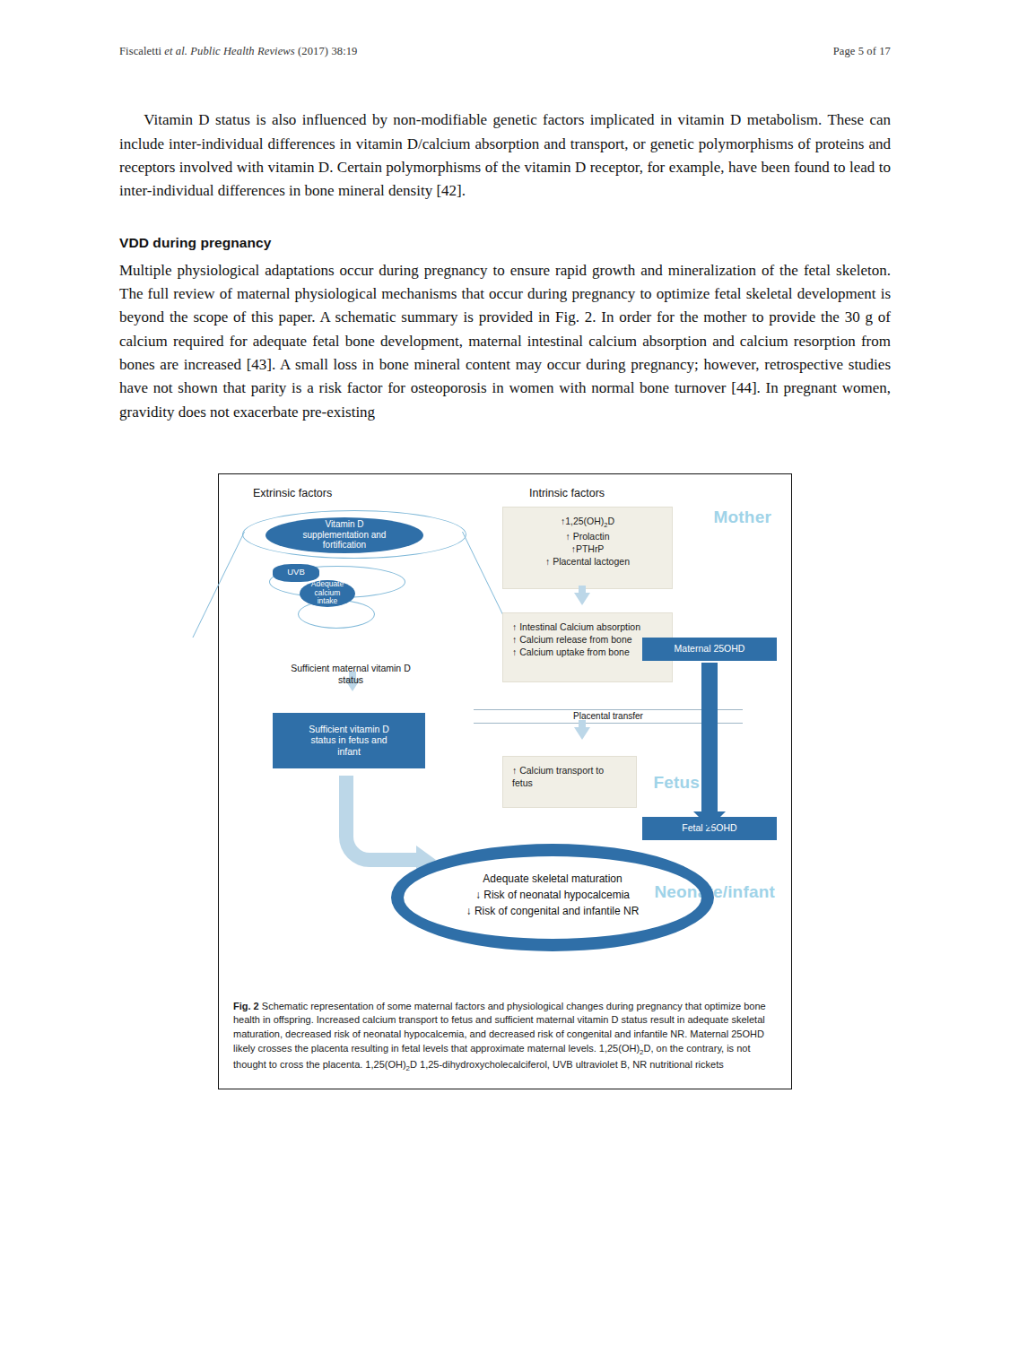Fiscaletti et al. Public Health Reviews (2017) 38:19 Page 5 of 17
Vitamin D status is also influenced by non-modifiable genetic factors implicated in vitamin D metabolism. These can include inter-individual differences in vitamin D/calcium absorption and transport, or genetic polymorphisms of proteins and receptors involved with vitamin D. Certain polymorphisms of the vitamin D receptor, for example, have been found to lead to inter-individual differences in bone mineral density [42].
VDD during pregnancy
Multiple physiological adaptations occur during pregnancy to ensure rapid growth and mineralization of the fetal skeleton. The full review of maternal physiological mechanisms that occur during pregnancy to optimize fetal skeletal development is beyond the scope of this paper. A schematic summary is provided in Fig. 2. In order for the mother to provide the 30 g of calcium required for adequate fetal bone development, maternal intestinal calcium absorption and calcium resorption from bones are increased [43]. A small loss in bone mineral content may occur during pregnancy; however, retrospective studies have not shown that parity is a risk factor for osteoporosis in women with normal bone turnover [44]. In pregnant women, gravidity does not exacerbate pre-existing
Extrinsic factors
Intrinsic factors
Mother
Fetus
Neonate/infant
Vitamin D
supplementation and
fortification
UVB
Adequate
calcium
intake
Sufficient maternal vitamin D
status
Sufficient vitamin D
status in fetus and
infant
↑1,25(OH)2D
↑ Prolactin
↑PTHrP
↑ Placental lactogen
↑ Intestinal Calcium absorption
↑ Calcium release from bone
↑ Calcium uptake from bone
Maternal 25OHD
Placental transfer
↑ Calcium transport to
fetus
Fetal 25OHD
Adequate skeletal maturation
↓ Risk of neonatal hypocalcemia
↓ Risk of congenital and infantile NR
Fig. 2 Schematic representation of some maternal factors and physiological changes during pregnancy that optimize bone health in offspring. Increased calcium transport to fetus and sufficient maternal vitamin D status result in adequate skeletal maturation, decreased risk of neonatal hypocalcemia, and decreased risk of congenital and infantile NR. Maternal 25OHD likely crosses the placenta resulting in fetal levels that approximate maternal levels. 1,25(OH)2D, on the contrary, is not thought to cross the placenta. 1,25(OH)2D 1,25-dihydroxycholecalciferol, UVB ultraviolet B, NR nutritional rickets